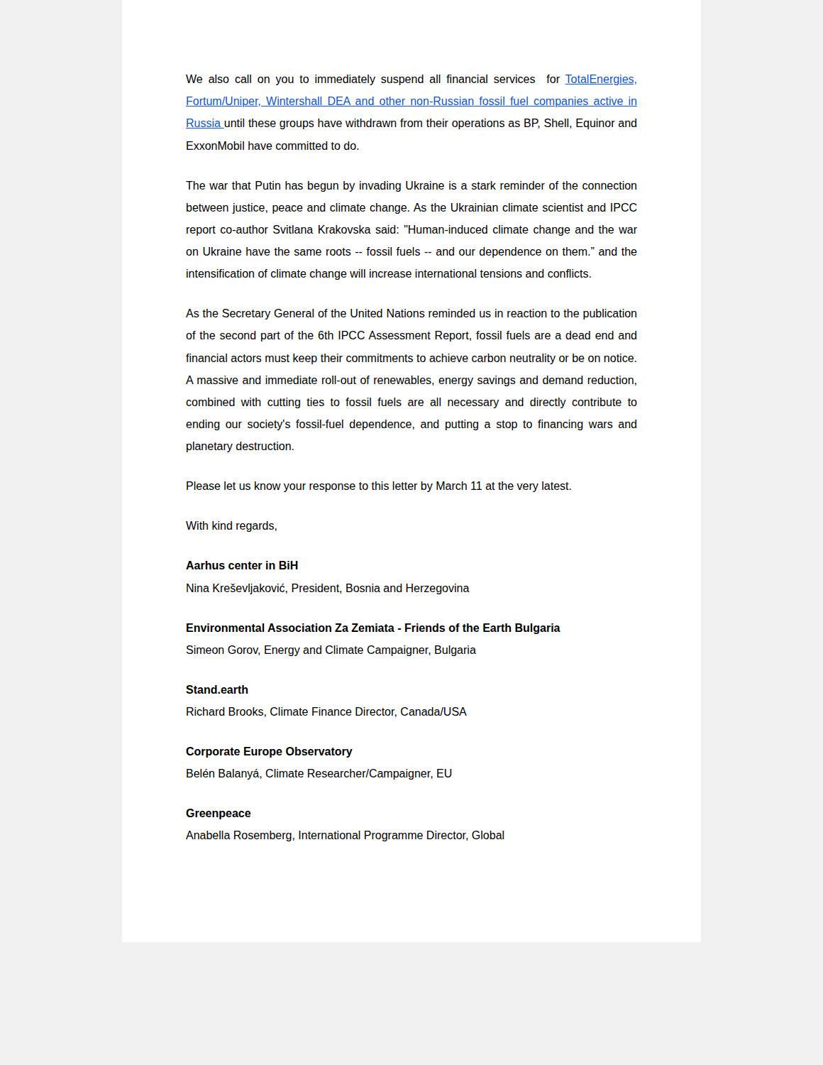We also call on you to immediately suspend all financial services for TotalEnergies, Fortum/Uniper, Wintershall DEA and other non-Russian fossil fuel companies active in Russia until these groups have withdrawn from their operations as BP, Shell, Equinor and ExxonMobil have committed to do.
The war that Putin has begun by invading Ukraine is a stark reminder of the connection between justice, peace and climate change. As the Ukrainian climate scientist and IPCC report co-author Svitlana Krakovska said: "Human-induced climate change and the war on Ukraine have the same roots -- fossil fuels -- and our dependence on them.” and the intensification of climate change will increase international tensions and conflicts.
As the Secretary General of the United Nations reminded us in reaction to the publication of the second part of the 6th IPCC Assessment Report, fossil fuels are a dead end and financial actors must keep their commitments to achieve carbon neutrality or be on notice. A massive and immediate roll-out of renewables, energy savings and demand reduction, combined with cutting ties to fossil fuels are all necessary and directly contribute to ending our society's fossil-fuel dependence, and putting a stop to financing wars and planetary destruction.
Please let us know your response to this letter by March 11 at the very latest.
With kind regards,
Aarhus center in BiH
Nina Kreševljaković, President, Bosnia and Herzegovina
Environmental Association Za Zemiata - Friends of the Earth Bulgaria
Simeon Gorov, Energy and Climate Campaigner, Bulgaria
Stand.earth
Richard Brooks, Climate Finance Director, Canada/USA
Corporate Europe Observatory
Belén Balanyá, Climate Researcher/Campaigner, EU
Greenpeace
Anabella Rosemberg, International Programme Director, Global